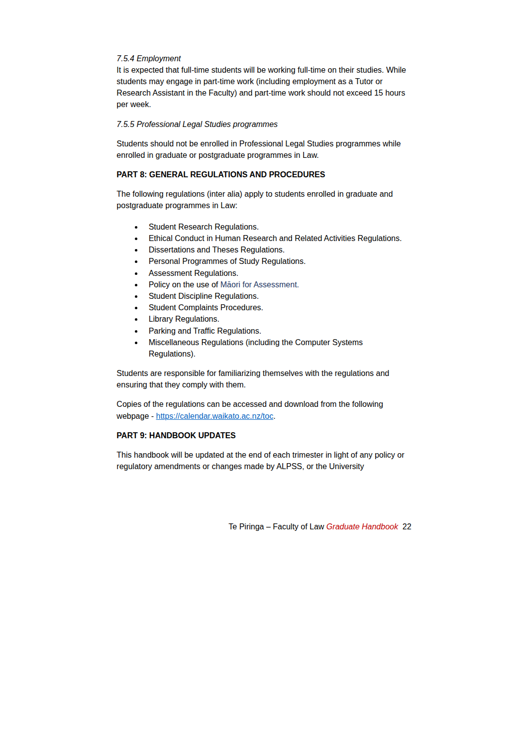7.5.4 Employment
It is expected that full-time students will be working full-time on their studies. While students may engage in part-time work (including employment as a Tutor or Research Assistant in the Faculty) and part-time work should not exceed 15 hours per week.
7.5.5 Professional Legal Studies programmes
Students should not be enrolled in Professional Legal Studies programmes while enrolled in graduate or postgraduate programmes in Law.
PART 8: GENERAL REGULATIONS AND PROCEDURES
The following regulations (inter alia) apply to students enrolled in graduate and postgraduate programmes in Law:
Student Research Regulations.
Ethical Conduct in Human Research and Related Activities Regulations.
Dissertations and Theses Regulations.
Personal Programmes of Study Regulations.
Assessment Regulations.
Policy on the use of Māori for Assessment.
Student Discipline Regulations.
Student Complaints Procedures.
Library Regulations.
Parking and Traffic Regulations.
Miscellaneous Regulations (including the Computer Systems Regulations).
Students are responsible for familiarizing themselves with the regulations and ensuring that they comply with them.
Copies of the regulations can be accessed and download from the following webpage - https://calendar.waikato.ac.nz/toc.
PART 9: HANDBOOK UPDATES
This handbook will be updated at the end of each trimester in light of any policy or regulatory amendments or changes made by ALPSS, or the University
Te Piringa – Faculty of Law Graduate Handbook 22